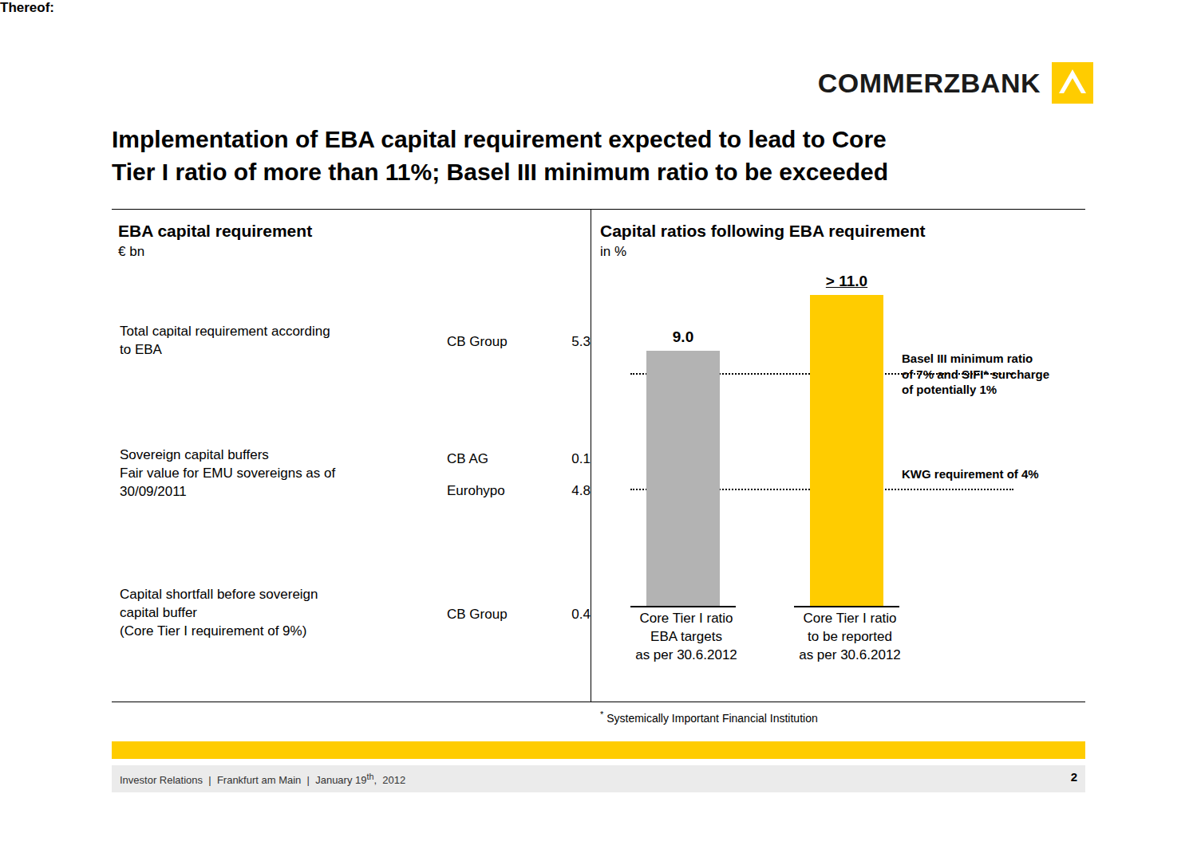COMMERZBANK
Implementation of EBA capital requirement expected to lead to Core
Tier I ratio of more than 11%; Basel III minimum ratio to be exceeded
EBA capital requirement € bn
Capital ratios following EBA requirement in %
Total capital requirement according
to EBA
CB Group
5.3
Thereof:
Sovereign capital buffers
Fair value for EMU sovereigns as of
30/09/2011
CB AG
0.1
Eurohypo
4.8
Capital shortfall before sovereign
capital buffer
(Core Tier I requirement of 9%)
CB Group
0.4
9.0
> 11.0
Basel III minimum ratio
of 7% and SIFI* surcharge
of potentially 1%
KWG requirement of 4%
Core Tier I ratio
EBA targets
as per 30.6.2012
Core Tier I ratio
to be reported
as per 30.6.2012
* Systemically Important Financial Institution
Investor Relations | Frankfurt am Main | January 19th, 2012
2